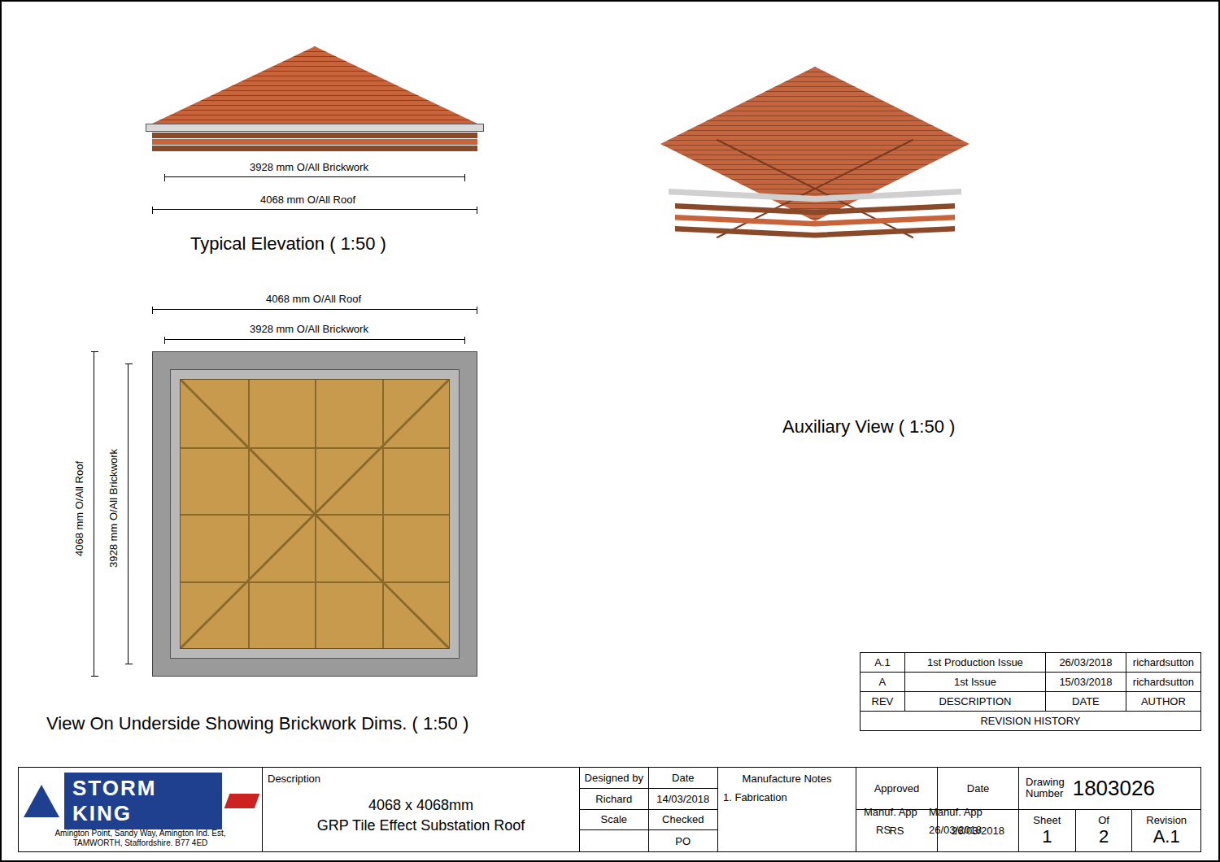3928 mm O/All Brickwork
4068 mm O/All Roof
Typical Elevation ( 1:50 )
4068 mm O/All Roof
3928 mm O/All Brickwork
4068 mm O/All Roof
3928 mm O/All Brickwork
View On Underside Showing Brickwork Dims. ( 1:50 )
Auxiliary View ( 1:50 )
| A.1 | 1st Production Issue | 26/03/2018 | richardsutton |
| A | 1st Issue | 15/03/2018 | richardsutton |
| REV | DESCRIPTION | DATE | AUTHOR |
| REVISION HISTORY |
STORM KING
Amington Point, Sandy Way, Amington Ind. Est,
TAMWORTH, Staffordshire. B77 4ED
Description
4068 x 4068mm
GRP Tile Effect Substation Roof
Designed by
Date
Richard
14/03/2018
Scale
Checked
PO
Manufacture Notes
1. Fabrication
Approved
Date
Drawing
Number 1803026
RS
26/03/2018
Sheet 1
Of 2
Revision A.1
Manuf. App
Manuf. App
RS
26/03/2018